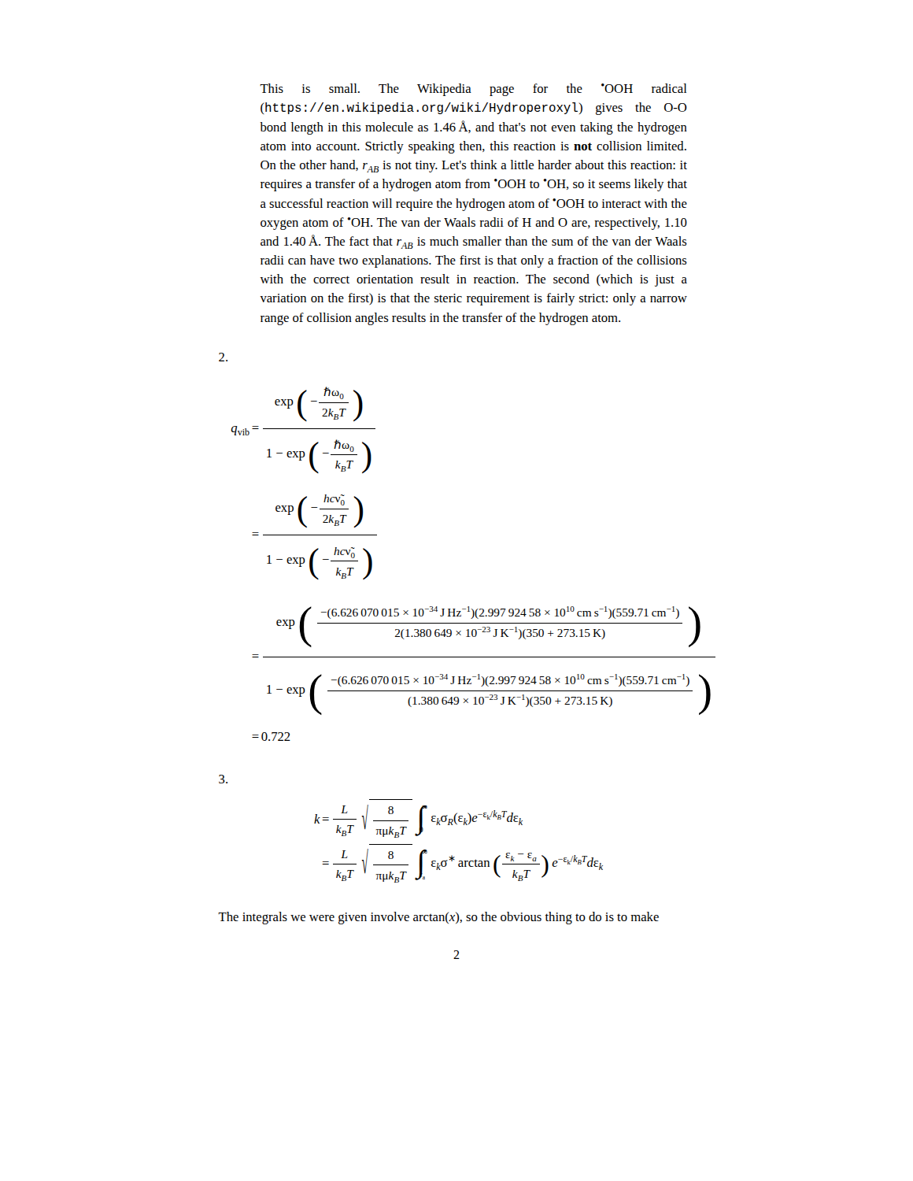This is small. The Wikipedia page for the •OOH radical (https://en.wikipedia.org/wiki/Hydroperoxyl) gives the O-O bond length in this molecule as 1.46 Å, and that's not even taking the hydrogen atom into account. Strictly speaking then, this reaction is not collision limited. On the other hand, rAB is not tiny. Let's think a little harder about this reaction: it requires a transfer of a hydrogen atom from •OOH to •OH, so it seems likely that a successful reaction will require the hydrogen atom of •OOH to interact with the oxygen atom of •OH. The van der Waals radii of H and O are, respectively, 1.10 and 1.40 Å. The fact that rAB is much smaller than the sum of the van der Waals radii can have two explanations. The first is that only a fraction of the collisions with the correct orientation result in reaction. The second (which is just a variation on the first) is that the steric requirement is fairly strict: only a narrow range of collision angles results in the transfer of the hydrogen atom.
2.
| q vib | = | exp ( − ℏω 0 2 k B T ) 1 − exp ( − ℏω 0 k B T ) |
| | = | exp ( − hc ν̃ 0 2 k B T ) 1 − exp ( − hc ν̃ 0 k B T ) |
| | = | exp ( −(6.626 070 015 × 10 −34 J Hz −1 )(2.997 924 58 × 10 10 cm s −1 )(559.71 cm −1 ) 2(1.380 649 × 10 −23 J K −1 )(350 + 273.15 K) ) 1 − exp ( −(6.626 070 015 × 10 −34 J Hz −1 )(2.997 924 58 × 10 10 cm s −1 )(559.71 cm −1 ) (1.380 649 × 10 −23 J K −1 )(350 + 273.15 K) ) |
| | = | 0.722 |
3.
| k | = | L k B T 8 πμ k B T ∫ ∞ 0 ε k σ R (ε k ) e −ε k / k B T d ε k |
| | = | L k B T 8 πμ k B T ∫ ∞ ε a ε k σ ∗ arctan ( ε k − ε a k B T ) e −ε k / k B T d ε k |
The integrals we were given involve arctan(x), so the obvious thing to do is to make
2